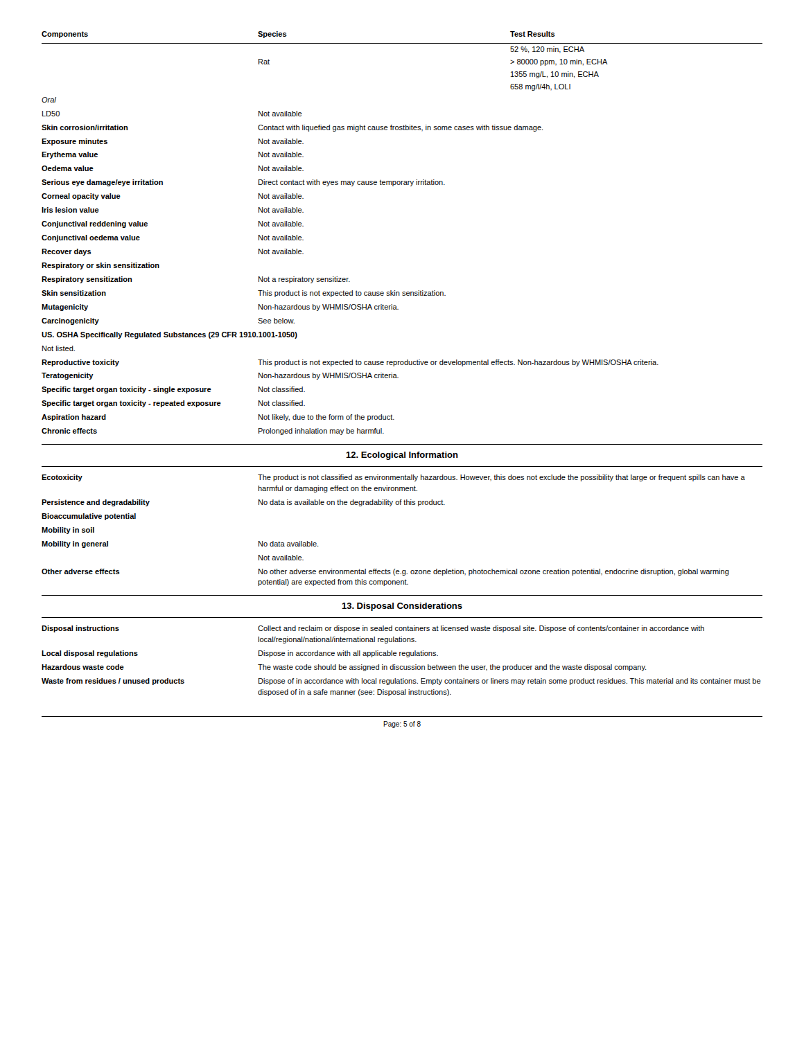| Components | Species | Test Results |
| --- | --- | --- |
| | | 52 %, 120 min, ECHA |
| | Rat | > 80000 ppm, 10 min, ECHA |
| | | 1355 mg/L, 10 min, ECHA |
| | | 658 mg/l/4h, LOLI |
| Oral | |
| LD50 | Not available |
| Skin corrosion/irritation | Contact with liquefied gas might cause frostbites, in some cases with tissue damage. |
| Exposure minutes | Not available. |
| Erythema value | Not available. |
| Oedema value | Not available. |
| Serious eye damage/eye irritation | Direct contact with eyes may cause temporary irritation. |
| Corneal opacity value | Not available. |
| Iris lesion value | Not available. |
| Conjunctival reddening value | Not available. |
| Conjunctival oedema value | Not available. |
| Recover days | Not available. |
| Respiratory or skin sensitization | |
| Respiratory sensitization | Not a respiratory sensitizer. |
| Skin sensitization | This product is not expected to cause skin sensitization. |
| Mutagenicity | Non-hazardous by WHMIS/OSHA criteria. |
| Carcinogenicity | See below. |
| US. OSHA Specifically Regulated Substances (29 CFR 1910.1001-1050) |
| Not listed. | |
| Reproductive toxicity | This product is not expected to cause reproductive or developmental effects. Non-hazardous by WHMIS/OSHA criteria. |
| Teratogenicity | Non-hazardous by WHMIS/OSHA criteria. |
| Specific target organ toxicity - single exposure | Not classified. |
| Specific target organ toxicity - repeated exposure | Not classified. |
| Aspiration hazard | Not likely, due to the form of the product. |
| Chronic effects | Prolonged inhalation may be harmful. |
12. Ecological Information
| Ecotoxicity | The product is not classified as environmentally hazardous. However, this does not exclude the possibility that large or frequent spills can have a harmful or damaging effect on the environment. |
| Persistence and degradability | No data is available on the degradability of this product. |
| Bioaccumulative potential | |
| Mobility in soil | |
| Mobility in general | No data available. |
| | Not available. |
| Other adverse effects | No other adverse environmental effects (e.g. ozone depletion, photochemical ozone creation potential, endocrine disruption, global warming potential) are expected from this component. |
13. Disposal Considerations
| Disposal instructions | Collect and reclaim or dispose in sealed containers at licensed waste disposal site. Dispose of contents/container in accordance with local/regional/national/international regulations. |
| Local disposal regulations | Dispose in accordance with all applicable regulations. |
| Hazardous waste code | The waste code should be assigned in discussion between the user, the producer and the waste disposal company. |
| Waste from residues / unused products | Dispose of in accordance with local regulations. Empty containers or liners may retain some product residues. This material and its container must be disposed of in a safe manner (see: Disposal instructions). |
Page: 5 of 8